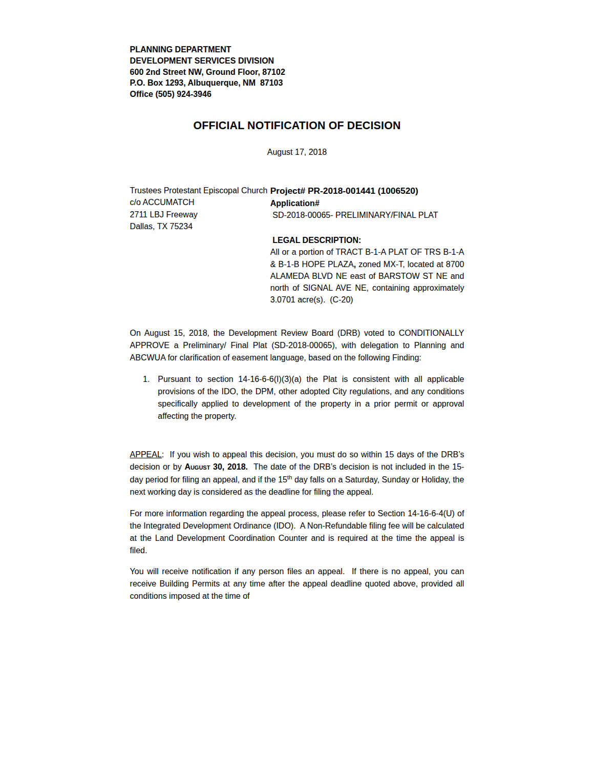PLANNING DEPARTMENT
DEVELOPMENT SERVICES DIVISION
600 2nd Street NW, Ground Floor, 87102
P.O. Box 1293, Albuquerque, NM 87103
Office (505) 924-3946
OFFICIAL NOTIFICATION OF DECISION
August 17, 2018
| Trustees Protestant Episcopal Church c/o ACCUMATCH 2711 LBJ Freeway Dallas, TX 75234 | Project# PR-2018-001441 (1006520) Application# SD-2018-00065- PRELIMINARY/FINAL PLAT LEGAL DESCRIPTION: All or a portion of TRACT B-1-A PLAT OF TRS B-1-A & B-1-B HOPE PLAZA , zoned MX-T, located at 8700 ALAMEDA BLVD NE east of BARSTOW ST NE and north of SIGNAL AVE NE, containing approximately 3.0701 acre(s). (C-20) |
On August 15, 2018, the Development Review Board (DRB) voted to CONDITIONALLY APPROVE a Preliminary/ Final Plat (SD-2018-00065), with delegation to Planning and ABCWUA for clarification of easement language, based on the following Finding:
Pursuant to section 14-16-6-6(I)(3)(a) the Plat is consistent with all applicable provisions of the IDO, the DPM, other adopted City regulations, and any conditions specifically applied to development of the property in a prior permit or approval affecting the property.
APPEAL: If you wish to appeal this decision, you must do so within 15 days of the DRB’s decision or by August 30, 2018. The date of the DRB’s decision is not included in the 15-day period for filing an appeal, and if the 15th day falls on a Saturday, Sunday or Holiday, the next working day is considered as the deadline for filing the appeal.
For more information regarding the appeal process, please refer to Section 14-16-6-4(U) of the Integrated Development Ordinance (IDO). A Non-Refundable filing fee will be calculated at the Land Development Coordination Counter and is required at the time the appeal is filed.
You will receive notification if any person files an appeal. If there is no appeal, you can receive Building Permits at any time after the appeal deadline quoted above, provided all conditions imposed at the time of